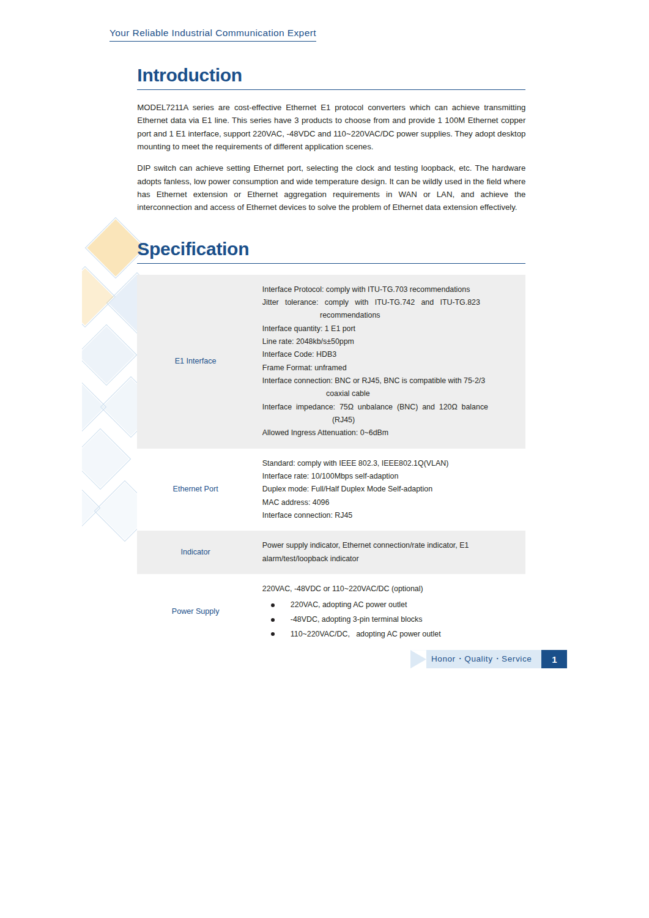Your Reliable Industrial Communication Expert
Introduction
MODEL7211A series are cost-effective Ethernet E1 protocol converters which can achieve transmitting Ethernet data via E1 line. This series have 3 products to choose from and provide 1 100M Ethernet copper port and 1 E1 interface, support 220VAC, -48VDC and 110~220VAC/DC power supplies. They adopt desktop mounting to meet the requirements of different application scenes.
DIP switch can achieve setting Ethernet port, selecting the clock and testing loopback, etc. The hardware adopts fanless, low power consumption and wide temperature design. It can be wildly used in the field where has Ethernet extension or Ethernet aggregation requirements in WAN or LAN, and achieve the interconnection and access of Ethernet devices to solve the problem of Ethernet data extension effectively.
Specification
| E1 Interface | Interface Protocol: comply with ITU-TG.703 recommendations Jitter tolerance: comply with ITU-TG.742 and ITU-TG.823 recommendations Interface quantity: 1 E1 port Line rate: 2048kb/s±50ppm Interface Code: HDB3 Frame Format: unframed Interface connection: BNC or RJ45, BNC is compatible with 75-2/3 coaxial cable Interface impedance: 75Ω unbalance (BNC) and 120Ω balance (RJ45) Allowed Ingress Attenuation: 0~6dBm |
| Ethernet Port | Standard: comply with IEEE 802.3, IEEE802.1Q(VLAN) Interface rate: 10/100Mbps self-adaption Duplex mode: Full/Half Duplex Mode Self-adaption MAC address: 4096 Interface connection: RJ45 |
| Indicator | Power supply indicator, Ethernet connection/rate indicator, E1 alarm/test/loopback indicator |
| Power Supply | 220VAC, -48VDC or 110~220VAC/DC (optional) 220VAC, adopting AC power outlet -48VDC, adopting 3-pin terminal blocks 110~220VAC/DC, adopting AC power outlet |
Honor・Quality・Service
1